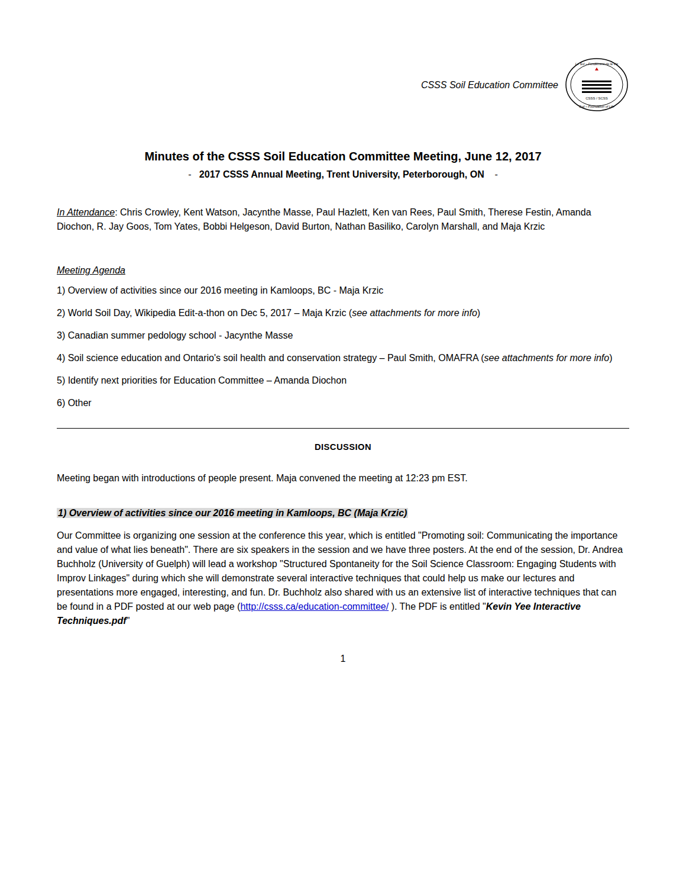CSSS Soil Education Committee
CSSS / SCSS Le Sol – Fondement de la Vie Soil – Foundation of Life
Minutes of the CSSS Soil Education Committee Meeting, June 12, 2017
- 2017 CSSS Annual Meeting, Trent University, Peterborough, ON -
In Attendance: Chris Crowley, Kent Watson, Jacynthe Masse, Paul Hazlett, Ken van Rees, Paul Smith, Therese Festin, Amanda Diochon, R. Jay Goos, Tom Yates, Bobbi Helgeson, David Burton, Nathan Basiliko, Carolyn Marshall, and Maja Krzic
Meeting Agenda
1) Overview of activities since our 2016 meeting in Kamloops, BC - Maja Krzic
2) World Soil Day, Wikipedia Edit-a-thon on Dec 5, 2017 – Maja Krzic (see attachments for more info)
3) Canadian summer pedology school - Jacynthe Masse
4) Soil science education and Ontario's soil health and conservation strategy – Paul Smith, OMAFRA (see attachments for more info)
5) Identify next priorities for Education Committee – Amanda Diochon
6) Other
DISCUSSION
Meeting began with introductions of people present. Maja convened the meeting at 12:23 pm EST.
1) Overview of activities since our 2016 meeting in Kamloops, BC (Maja Krzic)
Our Committee is organizing one session at the conference this year, which is entitled "Promoting soil: Communicating the importance and value of what lies beneath". There are six speakers in the session and we have three posters. At the end of the session, Dr. Andrea Buchholz (University of Guelph) will lead a workshop "Structured Spontaneity for the Soil Science Classroom: Engaging Students with Improv Linkages" during which she will demonstrate several interactive techniques that could help us make our lectures and presentations more engaged, interesting, and fun. Dr. Buchholz also shared with us an extensive list of interactive techniques that can be found in a PDF posted at our web page (http://csss.ca/education-committee/ ). The PDF is entitled "Kevin Yee Interactive Techniques.pdf"
1